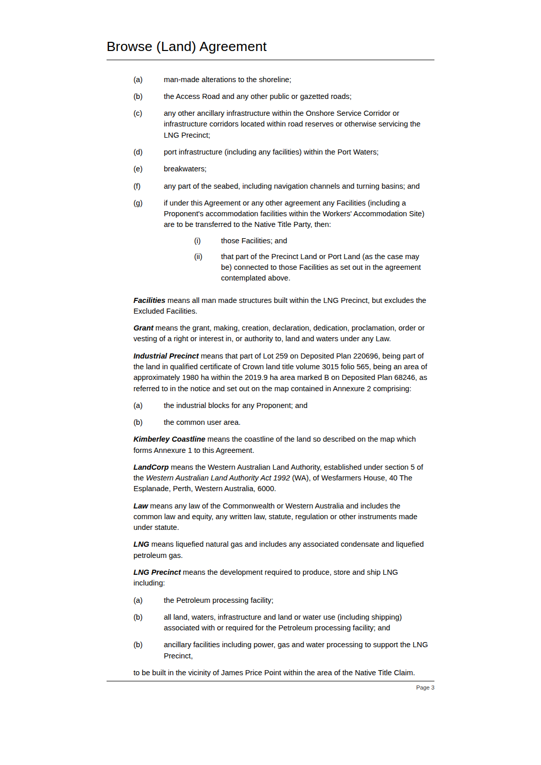Browse (Land) Agreement
(a)
man-made alterations to the shoreline;
(b)
the Access Road and any other public or gazetted roads;
(c)
any other ancillary infrastructure within the Onshore Service Corridor or infrastructure corridors located within road reserves or otherwise servicing the LNG Precinct;
(d)
port infrastructure (including any facilities) within the Port Waters;
(e)
breakwaters;
(f)
any part of the seabed, including navigation channels and turning basins; and
(g)
if under this Agreement or any other agreement any Facilities (including a Proponent's accommodation facilities within the Workers' Accommodation Site) are to be transferred to the Native Title Party, then:
(i)
those Facilities; and
(ii)
that part of the Precinct Land or Port Land (as the case may be) connected to those Facilities as set out in the agreement contemplated above.
Facilities means all man made structures built within the LNG Precinct, but excludes the Excluded Facilities.
Grant means the grant, making, creation, declaration, dedication, proclamation, order or vesting of a right or interest in, or authority to, land and waters under any Law.
Industrial Precinct means that part of Lot 259 on Deposited Plan 220696, being part of the land in qualified certificate of Crown land title volume 3015 folio 565, being an area of approximately 1980 ha within the 2019.9 ha area marked B on Deposited Plan 68246, as referred to in the notice and set out on the map contained in Annexure 2 comprising:
(a)
the industrial blocks for any Proponent; and
(b)
the common user area.
Kimberley Coastline means the coastline of the land so described on the map which forms Annexure 1 to this Agreement.
LandCorp means the Western Australian Land Authority, established under section 5 of the Western Australian Land Authority Act 1992 (WA), of Wesfarmers House, 40 The Esplanade, Perth, Western Australia, 6000.
Law means any law of the Commonwealth or Western Australia and includes the common law and equity, any written law, statute, regulation or other instruments made under statute.
LNG means liquefied natural gas and includes any associated condensate and liquefied petroleum gas.
LNG Precinct means the development required to produce, store and ship LNG including:
(a)
the Petroleum processing facility;
(b)
all land, waters, infrastructure and land or water use (including shipping) associated with or required for the Petroleum processing facility; and
(b)
ancillary facilities including power, gas and water processing to support the LNG Precinct,
to be built in the vicinity of James Price Point within the area of the Native Title Claim.
Page 3